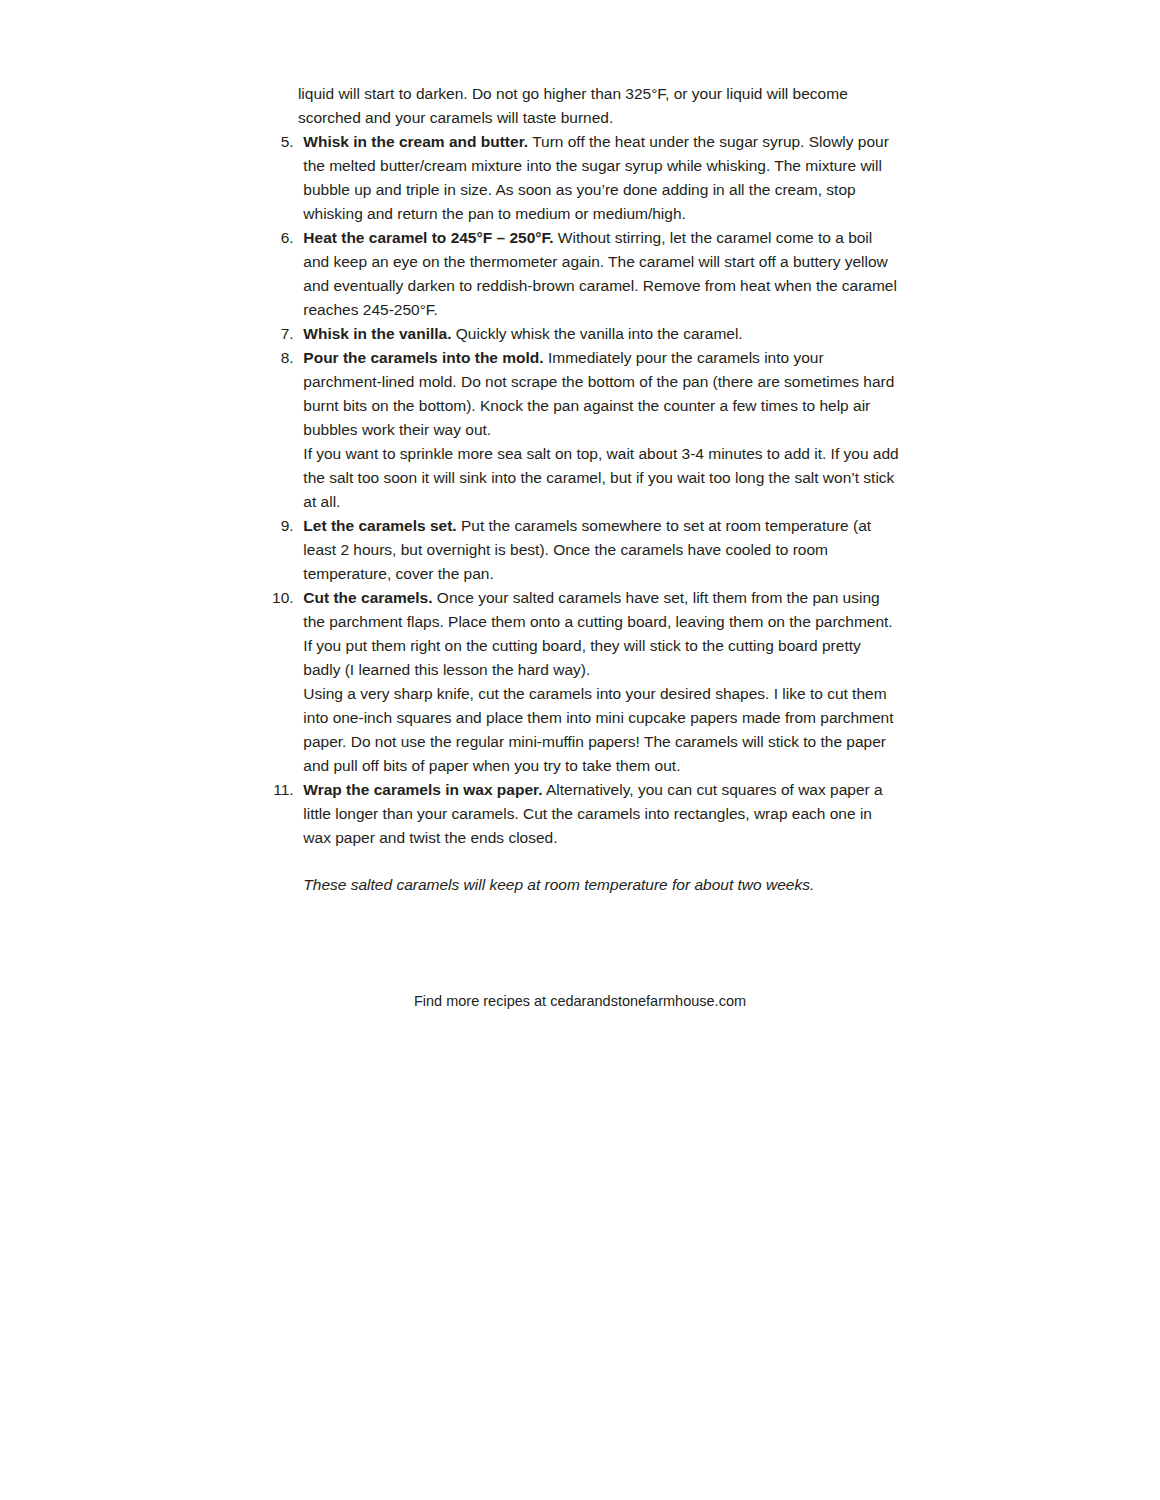liquid will start to darken. Do not go higher than 325°F, or your liquid will become scorched and your caramels will taste burned.
Whisk in the cream and butter. Turn off the heat under the sugar syrup. Slowly pour the melted butter/cream mixture into the sugar syrup while whisking. The mixture will bubble up and triple in size. As soon as you’re done adding in all the cream, stop whisking and return the pan to medium or medium/high.
Heat the caramel to 245°F – 250°F. Without stirring, let the caramel come to a boil and keep an eye on the thermometer again. The caramel will start off a buttery yellow and eventually darken to reddish-brown caramel. Remove from heat when the caramel reaches 245-250°F.
Whisk in the vanilla. Quickly whisk the vanilla into the caramel.
Pour the caramels into the mold. Immediately pour the caramels into your parchment-lined mold. Do not scrape the bottom of the pan (there are sometimes hard burnt bits on the bottom). Knock the pan against the counter a few times to help air bubbles work their way out. If you want to sprinkle more sea salt on top, wait about 3-4 minutes to add it. If you add the salt too soon it will sink into the caramel, but if you wait too long the salt won’t stick at all.
Let the caramels set. Put the caramels somewhere to set at room temperature (at least 2 hours, but overnight is best). Once the caramels have cooled to room temperature, cover the pan.
Cut the caramels. Once your salted caramels have set, lift them from the pan using the parchment flaps. Place them onto a cutting board, leaving them on the parchment. If you put them right on the cutting board, they will stick to the cutting board pretty badly (I learned this lesson the hard way). Using a very sharp knife, cut the caramels into your desired shapes. I like to cut them into one-inch squares and place them into mini cupcake papers made from parchment paper. Do not use the regular mini-muffin papers! The caramels will stick to the paper and pull off bits of paper when you try to take them out.
Wrap the caramels in wax paper. Alternatively, you can cut squares of wax paper a little longer than your caramels. Cut the caramels into rectangles, wrap each one in wax paper and twist the ends closed.
These salted caramels will keep at room temperature for about two weeks.
Find more recipes at cedarandstonefarmhouse.com